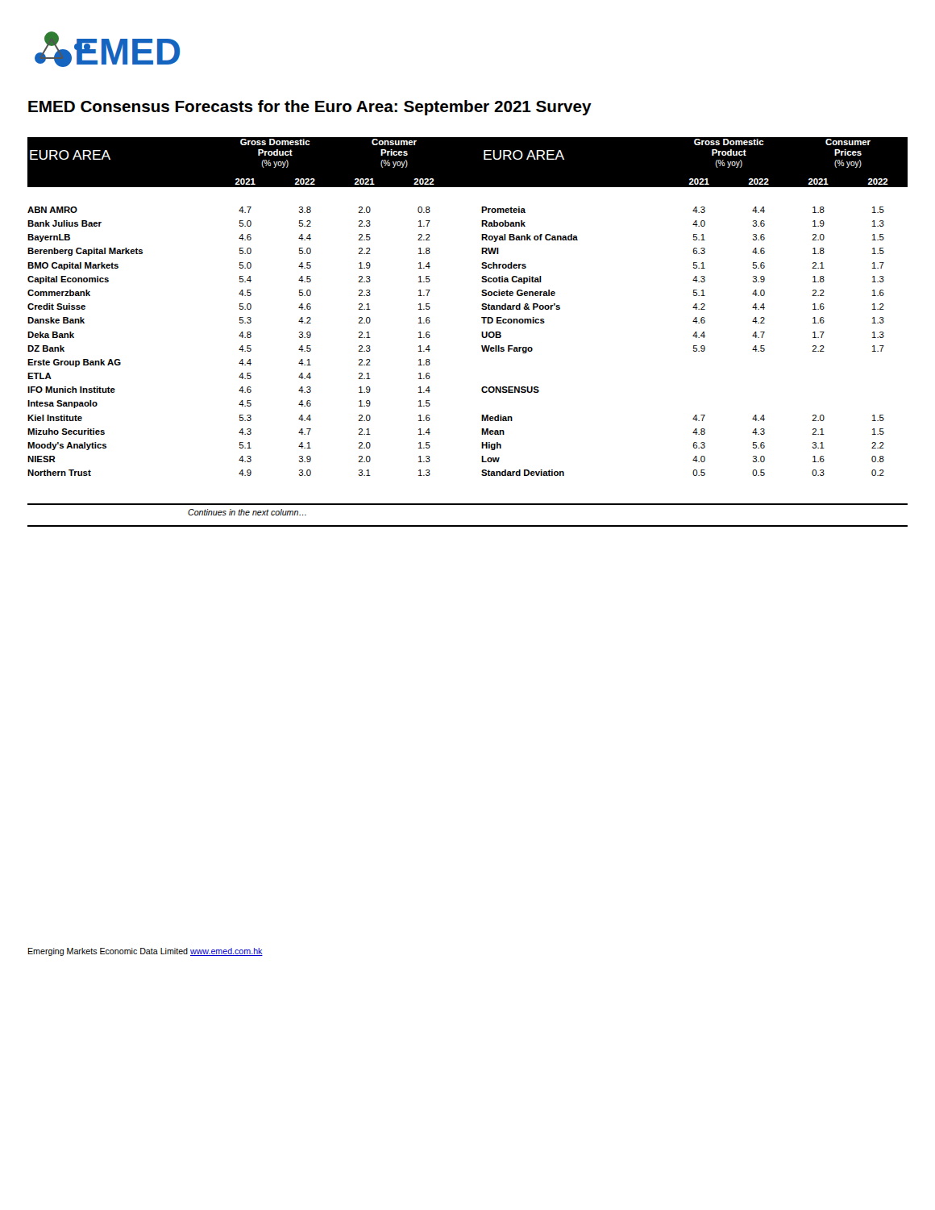EMED
EMED Consensus Forecasts for the Euro Area: September 2021 Survey
| EURO AREA | Gross Domestic Product (% yoy) | Consumer Prices (% yoy) | | EURO AREA | Gross Domestic Product (% yoy) | Consumer Prices (% yoy) |
| --- | --- | --- | --- | --- | --- | --- |
| | 2021 | 2022 | 2021 | 2022 | | | 2021 | 2022 | 2021 | 2022 |
| ABN AMRO | 4.7 | 3.8 | 2.0 | 0.8 | | Prometeia | 4.3 | 4.4 | 1.8 | 1.5 |
| Bank Julius Baer | 5.0 | 5.2 | 2.3 | 1.7 | | Rabobank | 4.0 | 3.6 | 1.9 | 1.3 |
| BayernLB | 4.6 | 4.4 | 2.5 | 2.2 | | Royal Bank of Canada | 5.1 | 3.6 | 2.0 | 1.5 |
| Berenberg Capital Markets | 5.0 | 5.0 | 2.2 | 1.8 | | RWI | 6.3 | 4.6 | 1.8 | 1.5 |
| BMO Capital Markets | 5.0 | 4.5 | 1.9 | 1.4 | | Schroders | 5.1 | 5.6 | 2.1 | 1.7 |
| Capital Economics | 5.4 | 4.5 | 2.3 | 1.5 | | Scotia Capital | 4.3 | 3.9 | 1.8 | 1.3 |
| Commerzbank | 4.5 | 5.0 | 2.3 | 1.7 | | Societe Generale | 5.1 | 4.0 | 2.2 | 1.6 |
| Credit Suisse | 5.0 | 4.6 | 2.1 | 1.5 | | Standard & Poor's | 4.2 | 4.4 | 1.6 | 1.2 |
| Danske Bank | 5.3 | 4.2 | 2.0 | 1.6 | | TD Economics | 4.6 | 4.2 | 1.6 | 1.3 |
| Deka Bank | 4.8 | 3.9 | 2.1 | 1.6 | | UOB | 4.4 | 4.7 | 1.7 | 1.3 |
| DZ Bank | 4.5 | 4.5 | 2.3 | 1.4 | | Wells Fargo | 5.9 | 4.5 | 2.2 | 1.7 |
| Erste Group Bank AG | 4.4 | 4.1 | 2.2 | 1.8 | | | | | | |
| ETLA | 4.5 | 4.4 | 2.1 | 1.6 | | | | | | |
| IFO Munich Institute | 4.6 | 4.3 | 1.9 | 1.4 | | CONSENSUS | | | | |
| Intesa Sanpaolo | 4.5 | 4.6 | 1.9 | 1.5 | | | | | | |
| Kiel Institute | 5.3 | 4.4 | 2.0 | 1.6 | | Median | 4.7 | 4.4 | 2.0 | 1.5 |
| Mizuho Securities | 4.3 | 4.7 | 2.1 | 1.4 | | Mean | 4.8 | 4.3 | 2.1 | 1.5 |
| Moody's Analytics | 5.1 | 4.1 | 2.0 | 1.5 | | High | 6.3 | 5.6 | 3.1 | 2.2 |
| NIESR | 4.3 | 3.9 | 2.0 | 1.3 | | Low | 4.0 | 3.0 | 1.6 | 0.8 |
| Northern Trust | 4.9 | 3.0 | 3.1 | 1.3 | | Standard Deviation | 0.5 | 0.5 | 0.3 | 0.2 |
Continues in the next column…
Emerging Markets Economic Data Limited www.emed.com.hk